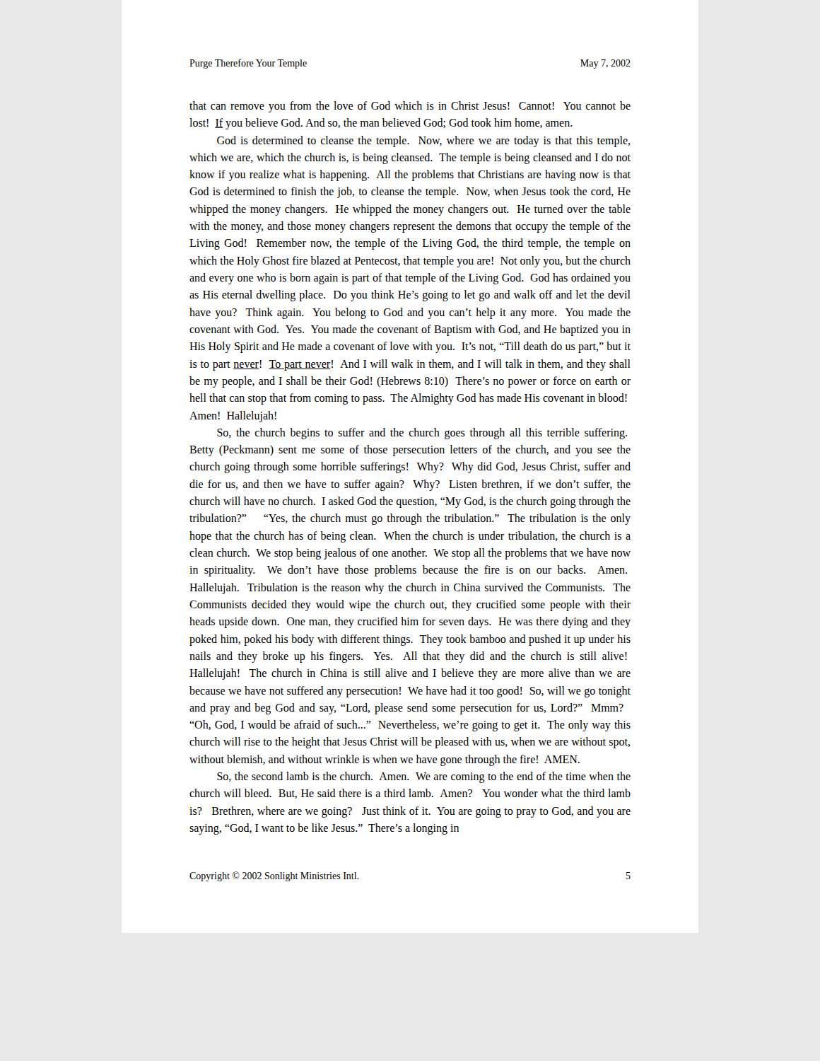Purge Therefore Your Temple May 7, 2002
that can remove you from the love of God which is in Christ Jesus! Cannot! You cannot be lost! If you believe God. And so, the man believed God; God took him home, amen.
God is determined to cleanse the temple. Now, where we are today is that this temple, which we are, which the church is, is being cleansed. The temple is being cleansed and I do not know if you realize what is happening. All the problems that Christians are having now is that God is determined to finish the job, to cleanse the temple. Now, when Jesus took the cord, He whipped the money changers. He whipped the money changers out. He turned over the table with the money, and those money changers represent the demons that occupy the temple of the Living God! Remember now, the temple of the Living God, the third temple, the temple on which the Holy Ghost fire blazed at Pentecost, that temple you are! Not only you, but the church and every one who is born again is part of that temple of the Living God. God has ordained you as His eternal dwelling place. Do you think He’s going to let go and walk off and let the devil have you? Think again. You belong to God and you can’t help it any more. You made the covenant with God. Yes. You made the covenant of Baptism with God, and He baptized you in His Holy Spirit and He made a covenant of love with you. It’s not, “Till death do us part,” but it is to part never! To part never! And I will walk in them, and I will talk in them, and they shall be my people, and I shall be their God! (Hebrews 8:10) There’s no power or force on earth or hell that can stop that from coming to pass. The Almighty God has made His covenant in blood! Amen! Hallelujah!
So, the church begins to suffer and the church goes through all this terrible suffering. Betty (Peckmann) sent me some of those persecution letters of the church, and you see the church going through some horrible sufferings! Why? Why did God, Jesus Christ, suffer and die for us, and then we have to suffer again? Why? Listen brethren, if we don’t suffer, the church will have no church. I asked God the question, “My God, is the church going through the tribulation?” “Yes, the church must go through the tribulation.” The tribulation is the only hope that the church has of being clean. When the church is under tribulation, the church is a clean church. We stop being jealous of one another. We stop all the problems that we have now in spirituality. We don’t have those problems because the fire is on our backs. Amen. Hallelujah. Tribulation is the reason why the church in China survived the Communists. The Communists decided they would wipe the church out, they crucified some people with their heads upside down. One man, they crucified him for seven days. He was there dying and they poked him, poked his body with different things. They took bamboo and pushed it up under his nails and they broke up his fingers. Yes. All that they did and the church is still alive! Hallelujah! The church in China is still alive and I believe they are more alive than we are because we have not suffered any persecution! We have had it too good! So, will we go tonight and pray and beg God and say, “Lord, please send some persecution for us, Lord?” Mmm? “Oh, God, I would be afraid of such...” Nevertheless, we’re going to get it. The only way this church will rise to the height that Jesus Christ will be pleased with us, when we are without spot, without blemish, and without wrinkle is when we have gone through the fire! AMEN.
So, the second lamb is the church. Amen. We are coming to the end of the time when the church will bleed. But, He said there is a third lamb. Amen? You wonder what the third lamb is? Brethren, where are we going? Just think of it. You are going to pray to God, and you are saying, “God, I want to be like Jesus.” There’s a longing in
Copyright © 2002 Sonlight Ministries Intl. 5